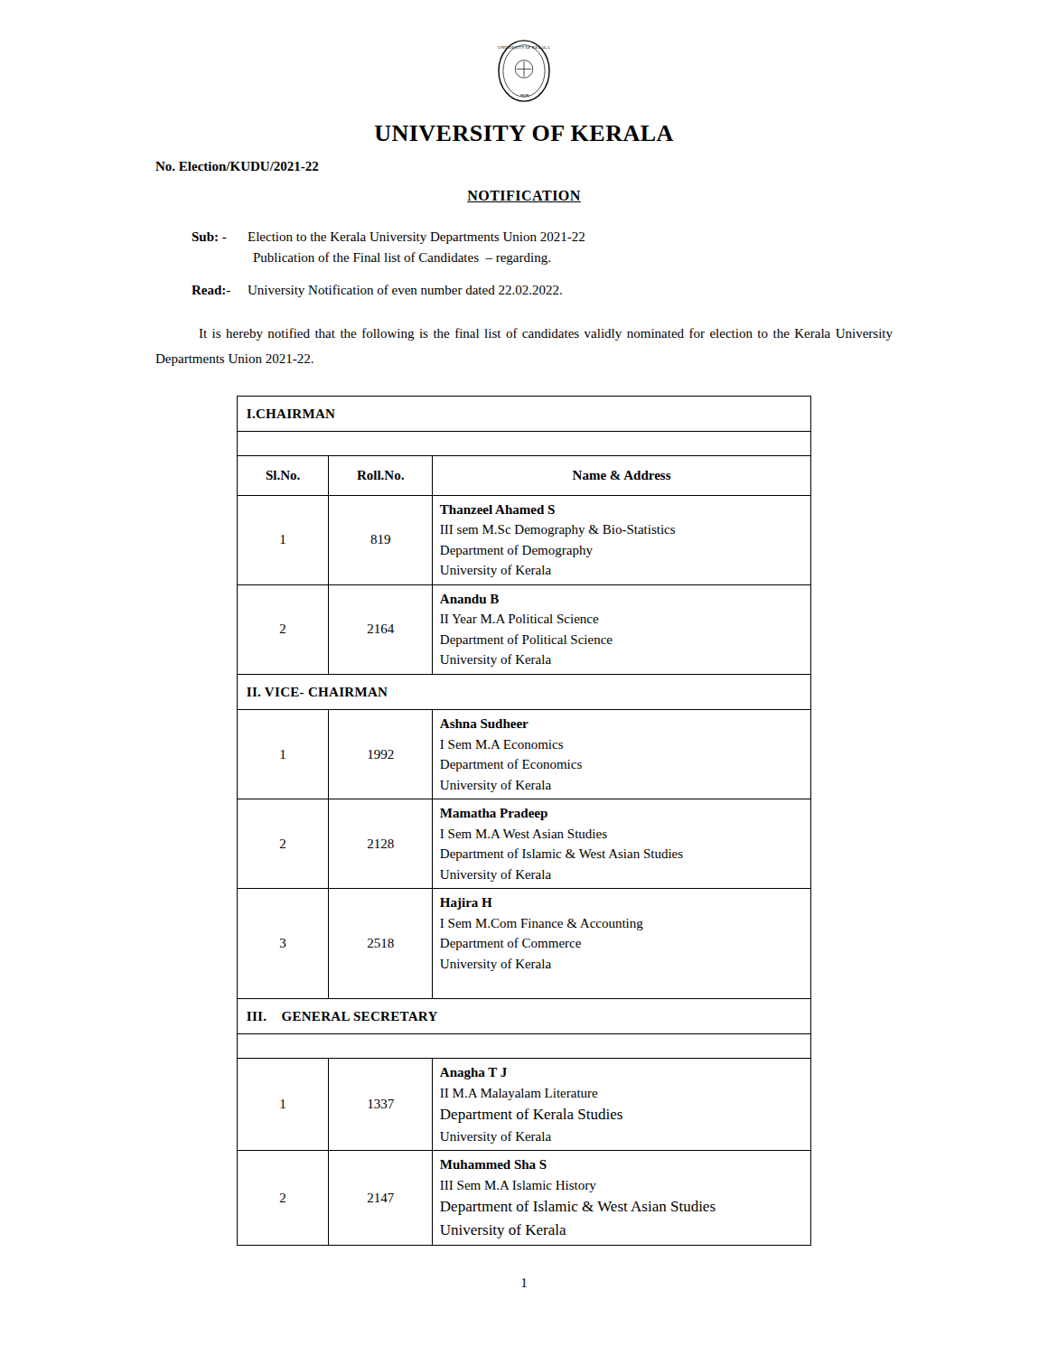UNIVERSITY OF KERALA
No. Election/KUDU/2021-22
NOTIFICATION
Sub: - Election to the Kerala University Departments Union 2021-22 Publication of the Final list of Candidates – regarding.
Read:- University Notification of even number dated 22.02.2022.
It is hereby notified that the following is the final list of candidates validly nominated for election to the Kerala University Departments Union 2021-22.
| I.CHAIRMAN |
| Sl.No. | Roll.No. | Name & Address |
| 1 | 819 | Thanzeel Ahamed S III sem M.Sc Demography & Bio-Statistics Department of Demography University of Kerala |
| 2 | 2164 | Anandu B II Year M.A Political Science Department of Political Science University of Kerala |
| II. VICE- CHAIRMAN |
| 1 | 1992 | Ashna Sudheer I Sem M.A Economics Department of Economics University of Kerala |
| 2 | 2128 | Mamatha Pradeep I Sem M.A West Asian Studies Department of Islamic & West Asian Studies University of Kerala |
| 3 | 2518 | Hajira H I Sem M.Com Finance & Accounting Department of Commerce University of Kerala |
| III. GENERAL SECRETARY |
| 1 | 1337 | Anagha T J II M.A Malayalam Literature Department of Kerala Studies University of Kerala |
| 2 | 2147 | Muhammed Sha S III Sem M.A Islamic History Department of Islamic & West Asian Studies University of Kerala |
1